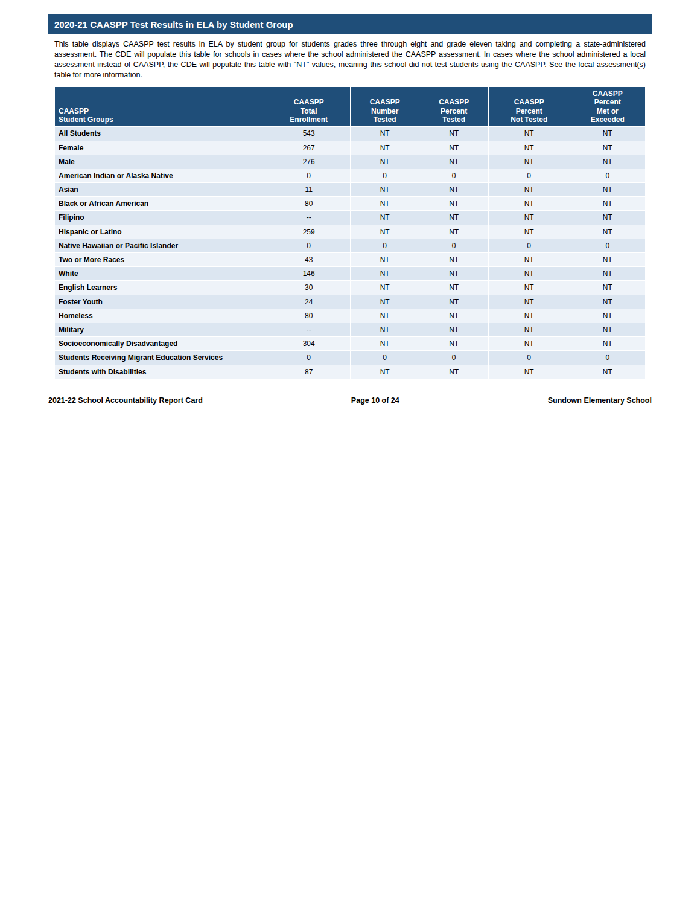2020-21 CAASPP Test Results in ELA by Student Group
This table displays CAASPP test results in ELA by student group for students grades three through eight and grade eleven taking and completing a state-administered assessment. The CDE will populate this table for schools in cases where the school administered the CAASPP assessment. In cases where the school administered a local assessment instead of CAASPP, the CDE will populate this table with "NT" values, meaning this school did not test students using the CAASPP. See the local assessment(s) table for more information.
| CAASPP Student Groups | CAASPP Total Enrollment | CAASPP Number Tested | CAASPP Percent Tested | CAASPP Percent Not Tested | CAASPP Percent Met or Exceeded |
| --- | --- | --- | --- | --- | --- |
| All Students | 543 | NT | NT | NT | NT |
| Female | 267 | NT | NT | NT | NT |
| Male | 276 | NT | NT | NT | NT |
| American Indian or Alaska Native | 0 | 0 | 0 | 0 | 0 |
| Asian | 11 | NT | NT | NT | NT |
| Black or African American | 80 | NT | NT | NT | NT |
| Filipino | -- | NT | NT | NT | NT |
| Hispanic or Latino | 259 | NT | NT | NT | NT |
| Native Hawaiian or Pacific Islander | 0 | 0 | 0 | 0 | 0 |
| Two or More Races | 43 | NT | NT | NT | NT |
| White | 146 | NT | NT | NT | NT |
| English Learners | 30 | NT | NT | NT | NT |
| Foster Youth | 24 | NT | NT | NT | NT |
| Homeless | 80 | NT | NT | NT | NT |
| Military | -- | NT | NT | NT | NT |
| Socioeconomically Disadvantaged | 304 | NT | NT | NT | NT |
| Students Receiving Migrant Education Services | 0 | 0 | 0 | 0 | 0 |
| Students with Disabilities | 87 | NT | NT | NT | NT |
2021-22 School Accountability Report Card Page 10 of 24 Sundown Elementary School